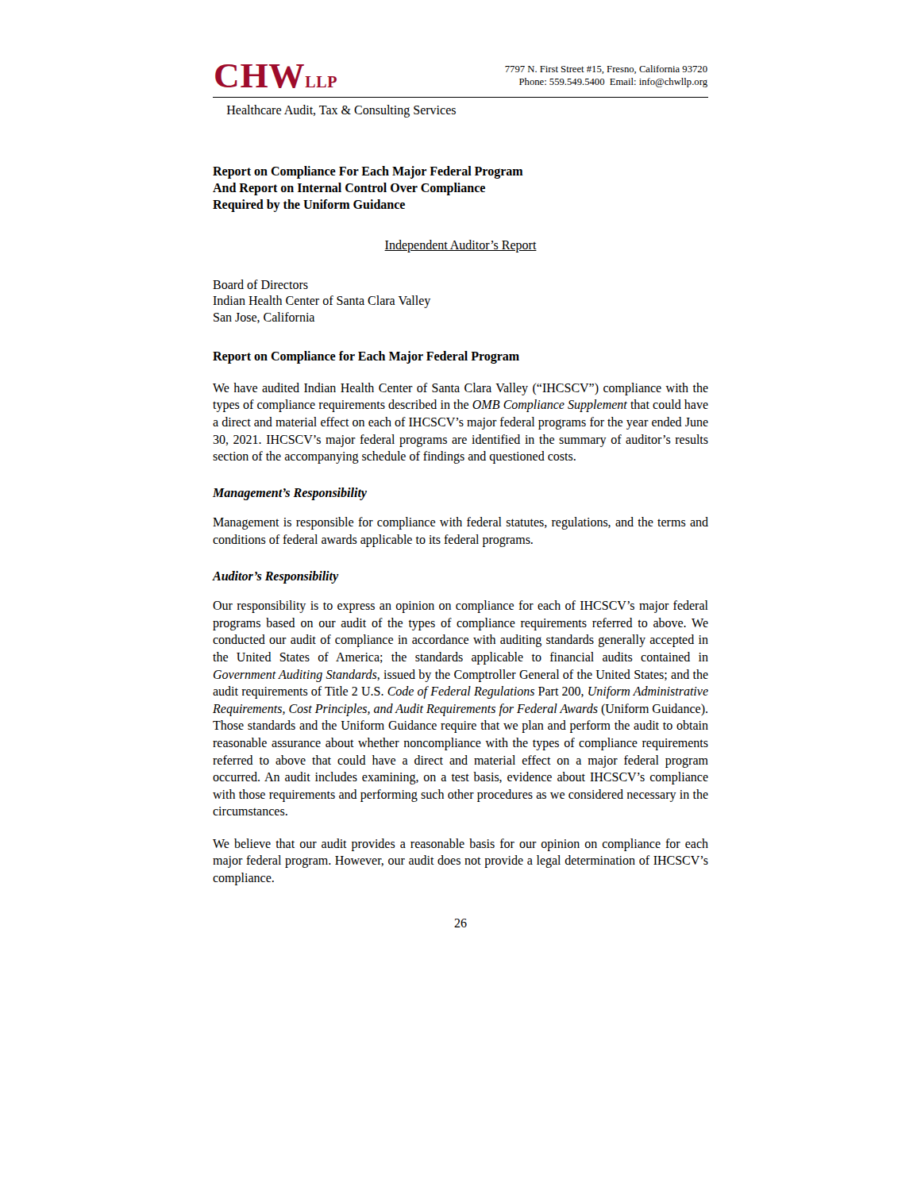| CHW LLP | 7797 N. First Street #15, Fresno, California 93720 Phone: 559.549.5400 Email: info@chwllp.org |
Healthcare Audit, Tax & Consulting Services
Report on Compliance For Each Major Federal Program
And Report on Internal Control Over Compliance
Required by the Uniform Guidance
Independent Auditor’s Report
Board of Directors
Indian Health Center of Santa Clara Valley
San Jose, California
Report on Compliance for Each Major Federal Program
We have audited Indian Health Center of Santa Clara Valley (“IHCSCV”) compliance with the types of compliance requirements described in the OMB Compliance Supplement that could have a direct and material effect on each of IHCSCV’s major federal programs for the year ended June 30, 2021. IHCSCV’s major federal programs are identified in the summary of auditor’s results section of the accompanying schedule of findings and questioned costs.
Management’s Responsibility
Management is responsible for compliance with federal statutes, regulations, and the terms and conditions of federal awards applicable to its federal programs.
Auditor’s Responsibility
Our responsibility is to express an opinion on compliance for each of IHCSCV’s major federal programs based on our audit of the types of compliance requirements referred to above. We conducted our audit of compliance in accordance with auditing standards generally accepted in the United States of America; the standards applicable to financial audits contained in Government Auditing Standards, issued by the Comptroller General of the United States; and the audit requirements of Title 2 U.S. Code of Federal Regulations Part 200, Uniform Administrative Requirements, Cost Principles, and Audit Requirements for Federal Awards (Uniform Guidance). Those standards and the Uniform Guidance require that we plan and perform the audit to obtain reasonable assurance about whether noncompliance with the types of compliance requirements referred to above that could have a direct and material effect on a major federal program occurred. An audit includes examining, on a test basis, evidence about IHCSCV’s compliance with those requirements and performing such other procedures as we considered necessary in the circumstances.
We believe that our audit provides a reasonable basis for our opinion on compliance for each major federal program. However, our audit does not provide a legal determination of IHCSCV’s compliance.
26